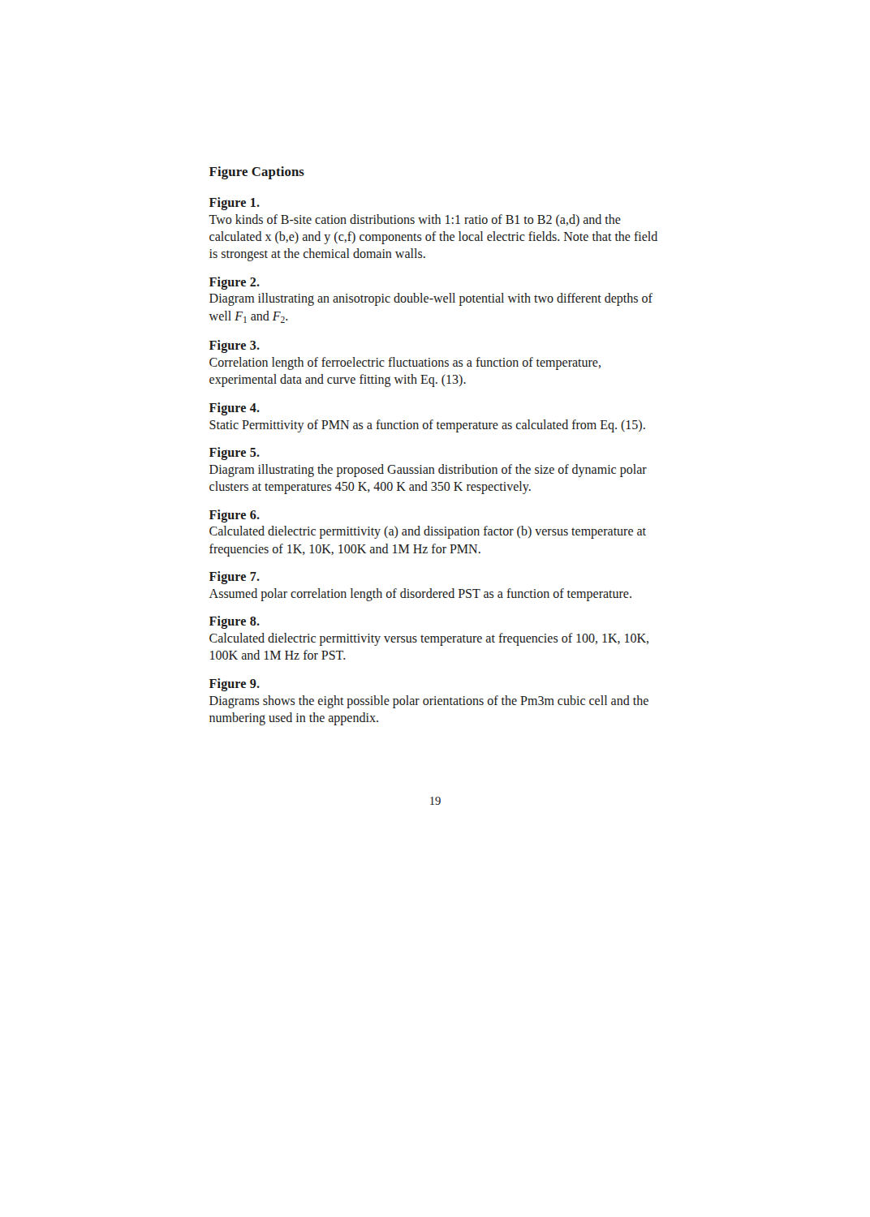Figure Captions
Figure 1.
Two kinds of B-site cation distributions with 1:1 ratio of B1 to B2 (a,d) and the calculated x (b,e) and y (c,f) components of the local electric fields. Note that the field is strongest at the chemical domain walls.
Figure 2.
Diagram illustrating an anisotropic double-well potential with two different depths of well F1 and F2.
Figure 3.
Correlation length of ferroelectric fluctuations as a function of temperature, experimental data and curve fitting with Eq. (13).
Figure 4.
Static Permittivity of PMN as a function of temperature as calculated from Eq. (15).
Figure 5.
Diagram illustrating the proposed Gaussian distribution of the size of dynamic polar clusters at temperatures 450 K, 400 K and 350 K respectively.
Figure 6.
Calculated dielectric permittivity (a) and dissipation factor (b) versus temperature at frequencies of 1K, 10K, 100K and 1M Hz for PMN.
Figure 7.
Assumed polar correlation length of disordered PST as a function of temperature.
Figure 8.
Calculated dielectric permittivity versus temperature at frequencies of 100, 1K, 10K, 100K and 1M Hz for PST.
Figure 9.
Diagrams shows the eight possible polar orientations of the Pm3m cubic cell and the numbering used in the appendix.
19